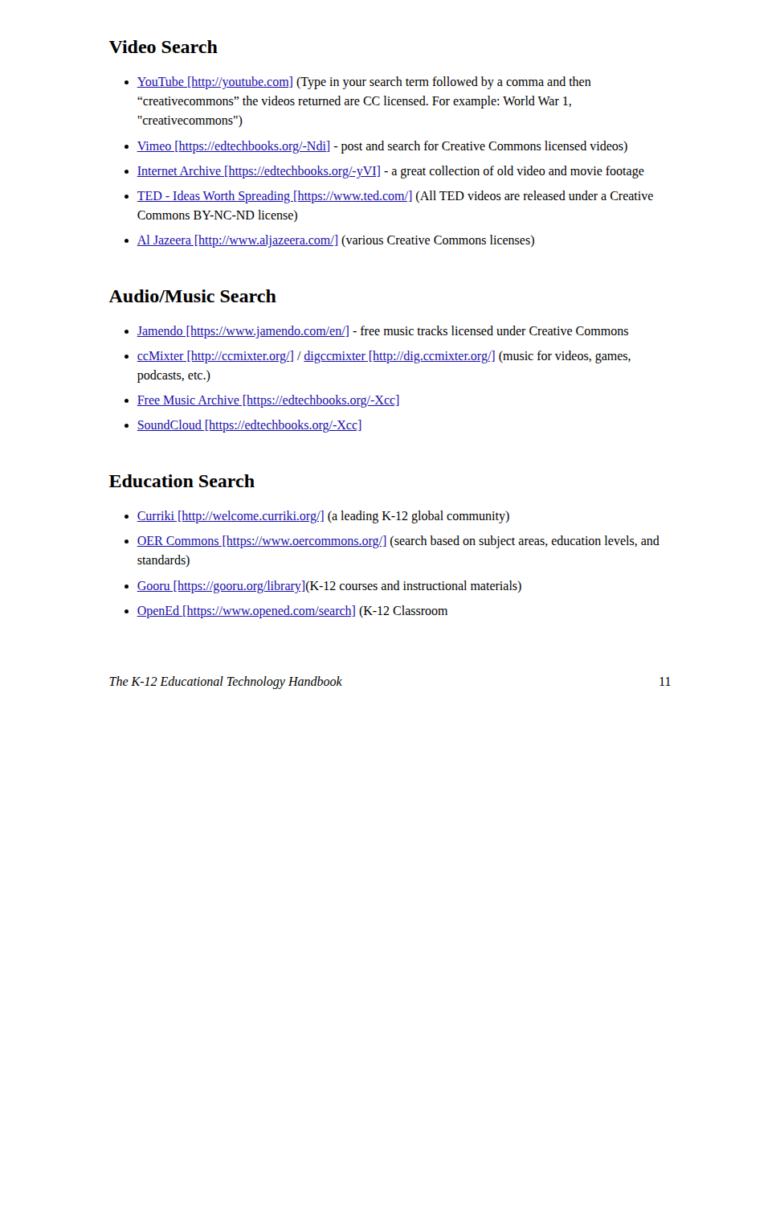Video Search
YouTube [http://youtube.com] (Type in your search term followed by a comma and then “creativecommons” the videos returned are CC licensed. For example: World War 1, "creativecommons")
Vimeo [https://edtechbooks.org/-Ndi] - post and search for Creative Commons licensed videos)
Internet Archive [https://edtechbooks.org/-yVI] - a great collection of old video and movie footage
TED - Ideas Worth Spreading [https://www.ted.com/] (All TED videos are released under a Creative Commons BY-NC-ND license)
Al Jazeera [http://www.aljazeera.com/] (various Creative Commons licenses)
Audio/Music Search
Jamendo [https://www.jamendo.com/en/] - free music tracks licensed under Creative Commons
ccMixter [http://ccmixter.org/] / digccmixter [http://dig.ccmixter.org/] (music for videos, games, podcasts, etc.)
Free Music Archive [https://edtechbooks.org/-Xcc]
SoundCloud [https://edtechbooks.org/-Xcc]
Education Search
Curriki [http://welcome.curriki.org/] (a leading K-12 global community)
OER Commons [https://www.oercommons.org/] (search based on subject areas, education levels, and standards)
Gooru [https://gooru.org/library](K-12 courses and instructional materials)
OpenEd [https://www.opened.com/search] (K-12 Classroom
The K-12 Educational Technology Handbook 11